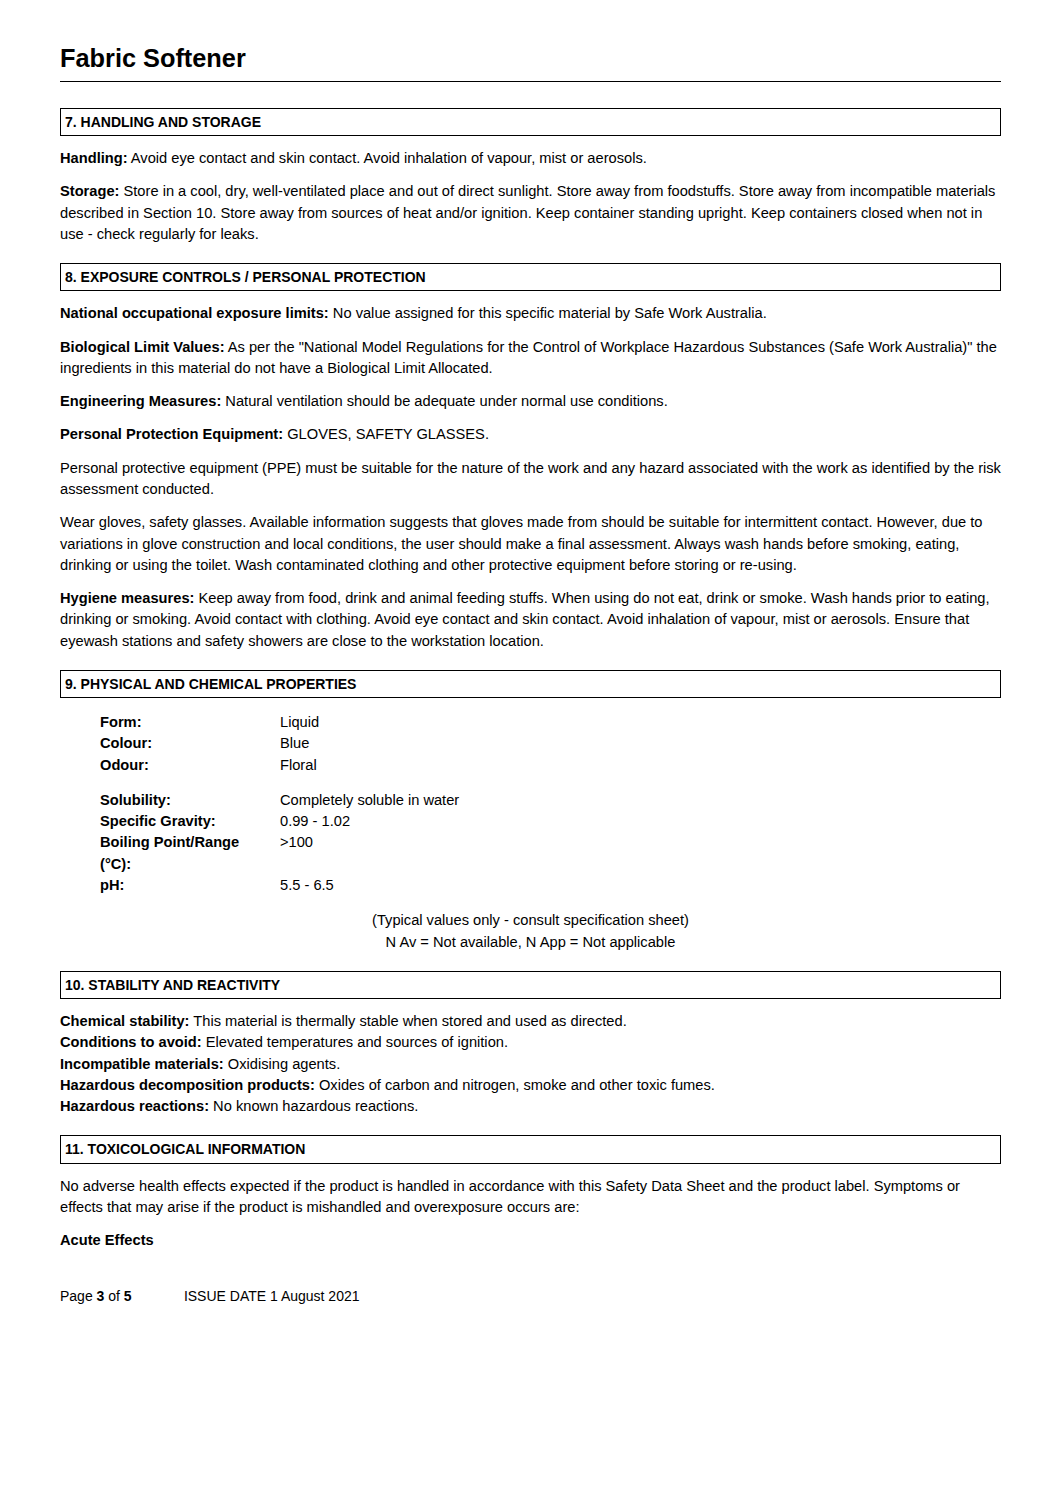Fabric Softener
7. HANDLING AND STORAGE
Handling: Avoid eye contact and skin contact. Avoid inhalation of vapour, mist or aerosols.
Storage: Store in a cool, dry, well-ventilated place and out of direct sunlight. Store away from foodstuffs. Store away from incompatible materials described in Section 10. Store away from sources of heat and/or ignition. Keep container standing upright. Keep containers closed when not in use - check regularly for leaks.
8. EXPOSURE CONTROLS / PERSONAL PROTECTION
National occupational exposure limits: No value assigned for this specific material by Safe Work Australia.
Biological Limit Values: As per the "National Model Regulations for the Control of Workplace Hazardous Substances (Safe Work Australia)" the ingredients in this material do not have a Biological Limit Allocated.
Engineering Measures: Natural ventilation should be adequate under normal use conditions.
Personal Protection Equipment: GLOVES, SAFETY GLASSES.
Personal protective equipment (PPE) must be suitable for the nature of the work and any hazard associated with the work as identified by the risk assessment conducted.
Wear gloves, safety glasses. Available information suggests that gloves made from should be suitable for intermittent contact. However, due to variations in glove construction and local conditions, the user should make a final assessment. Always wash hands before smoking, eating, drinking or using the toilet. Wash contaminated clothing and other protective equipment before storing or re-using.
Hygiene measures: Keep away from food, drink and animal feeding stuffs. When using do not eat, drink or smoke. Wash hands prior to eating, drinking or smoking. Avoid contact with clothing. Avoid eye contact and skin contact. Avoid inhalation of vapour, mist or aerosols. Ensure that eyewash stations and safety showers are close to the workstation location.
9. PHYSICAL AND CHEMICAL PROPERTIES
| Form: | Liquid |
| Colour: | Blue |
| Odour: | Floral |
| Solubility: | Completely soluble in water |
| Specific Gravity: | 0.99 - 1.02 |
| Boiling Point/Range (°C): | >100 |
| pH: | 5.5 - 6.5 |
(Typical values only - consult specification sheet)
N Av = Not available, N App = Not applicable
10. STABILITY AND REACTIVITY
Chemical stability: This material is thermally stable when stored and used as directed.
Conditions to avoid: Elevated temperatures and sources of ignition.
Incompatible materials: Oxidising agents.
Hazardous decomposition products: Oxides of carbon and nitrogen, smoke and other toxic fumes.
Hazardous reactions: No known hazardous reactions.
11. TOXICOLOGICAL INFORMATION
No adverse health effects expected if the product is handled in accordance with this Safety Data Sheet and the product label. Symptoms or effects that may arise if the product is mishandled and overexposure occurs are:
Acute Effects
Page 3 of 5 ISSUE DATE 1 August 2021